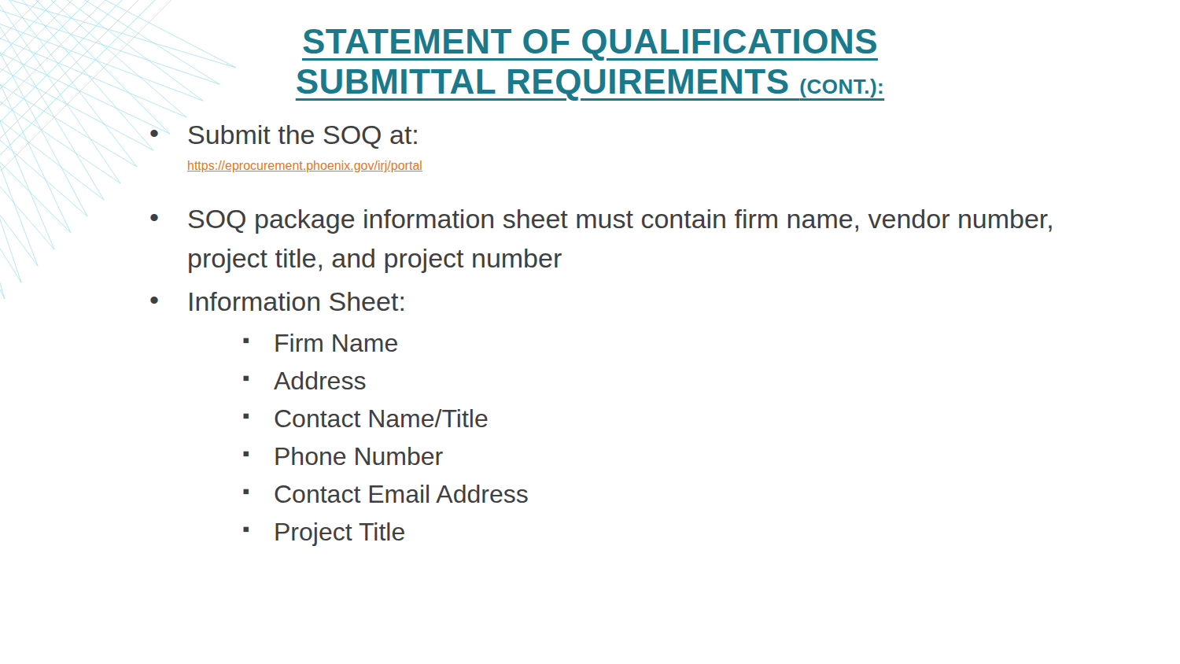STATEMENT OF QUALIFICATIONS
SUBMITTAL REQUIREMENTS (CONT.):
Submit the SOQ at:
https://eprocurement.phoenix.gov/irj/portal
SOQ package information sheet must contain firm name, vendor number, project title, and project number
Information Sheet:
Firm Name
Address
Contact Name/Title
Phone Number
Contact Email Address
Project Title